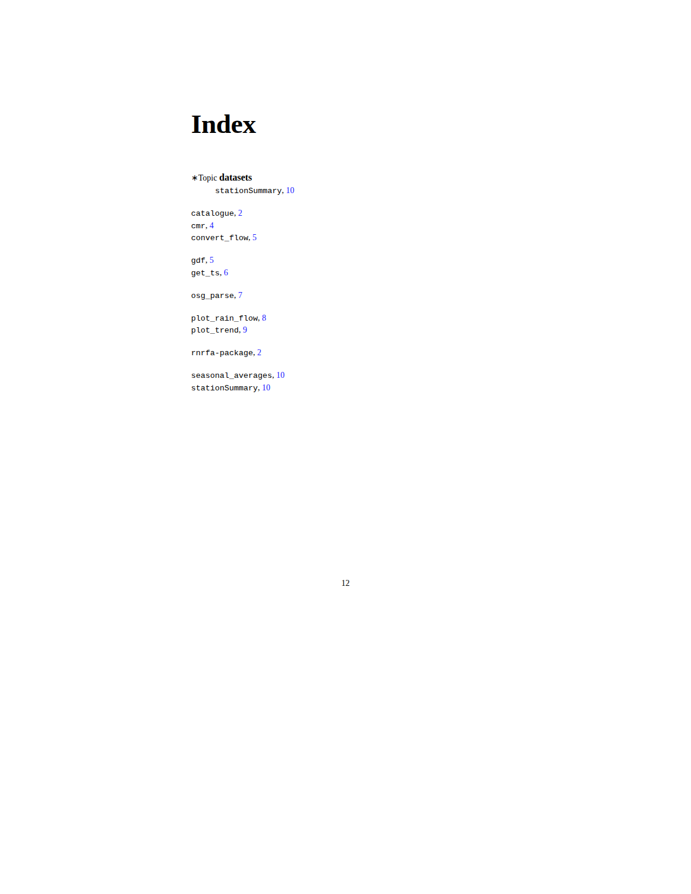Index
∗Topic datasets
stationSummary, 10
catalogue, 2
cmr, 4
convert_flow, 5
gdf, 5
get_ts, 6
osg_parse, 7
plot_rain_flow, 8
plot_trend, 9
rnrfa-package, 2
seasonal_averages, 10
stationSummary, 10
12